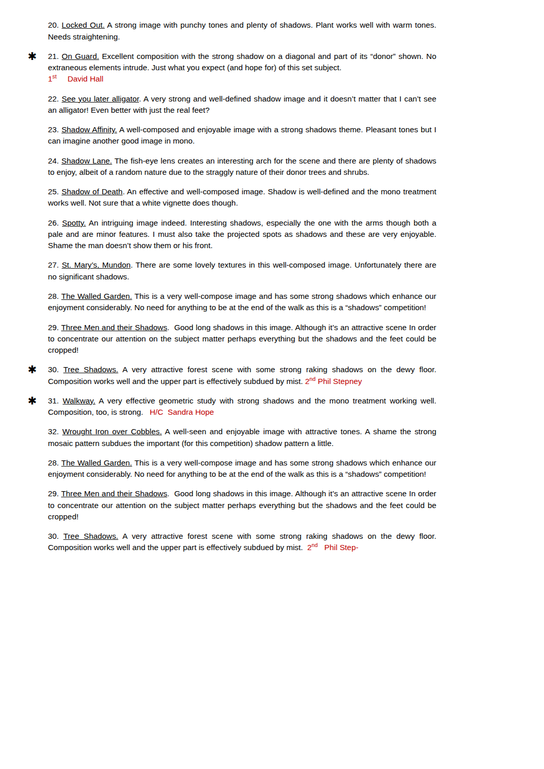20. Locked Out. A strong image with punchy tones and plenty of shadows. Plant works well with warm tones. Needs straightening.
✱ 21. On Guard. Excellent composition with the strong shadow on a diagonal and part of its “donor” shown. No extraneous elements intrude. Just what you expect (and hope for) of this set subject.
1st David Hall
22. See you later alligator. A very strong and well-defined shadow image and it doesn’t matter that I can’t see an alligator! Even better with just the real feet?
23. Shadow Affinity. A well-composed and enjoyable image with a strong shadows theme. Pleasant tones but I can imagine another good image in mono.
24. Shadow Lane. The fish-eye lens creates an interesting arch for the scene and there are plenty of shadows to enjoy, albeit of a random nature due to the straggly nature of their donor trees and shrubs.
25. Shadow of Death. An effective and well-composed image. Shadow is well-defined and the mono treatment works well. Not sure that a white vignette does though.
26. Spotty. An intriguing image indeed. Interesting shadows, especially the one with the arms though both a pale and are minor features. I must also take the projected spots as shadows and these are very enjoyable. Shame the man doesn’t show them or his front.
27. St. Mary’s, Mundon. There are some lovely textures in this well-composed image. Unfortunately there are no significant shadows.
28. The Walled Garden. This is a very well-compose image and has some strong shadows which enhance our enjoyment considerably. No need for anything to be at the end of the walk as this is a “shadows” competition!
29. Three Men and their Shadows. Good long shadows in this image. Although it’s an attractive scene In order to concentrate our attention on the subject matter perhaps everything but the shadows and the feet could be cropped!
✱ 30. Tree Shadows. A very attractive forest scene with some strong raking shadows on the dewy floor. Composition works well and the upper part is effectively subdued by mist. 2nd Phil Stepney
✱ 31. Walkway. A very effective geometric study with strong shadows and the mono treatment working well. Composition, too, is strong. H/C Sandra Hope
32. Wrought Iron over Cobbles. A well-seen and enjoyable image with attractive tones. A shame the strong mosaic pattern subdues the important (for this competition) shadow pattern a little.
28. The Walled Garden. This is a very well-compose image and has some strong shadows which enhance our enjoyment considerably. No need for anything to be at the end of the walk as this is a “shadows” competition!
29. Three Men and their Shadows. Good long shadows in this image. Although it’s an attractive scene In order to concentrate our attention on the subject matter perhaps everything but the shadows and the feet could be cropped!
30. Tree Shadows. A very attractive forest scene with some strong raking shadows on the dewy floor. Composition works well and the upper part is effectively subdued by mist. 2nd Phil Step-